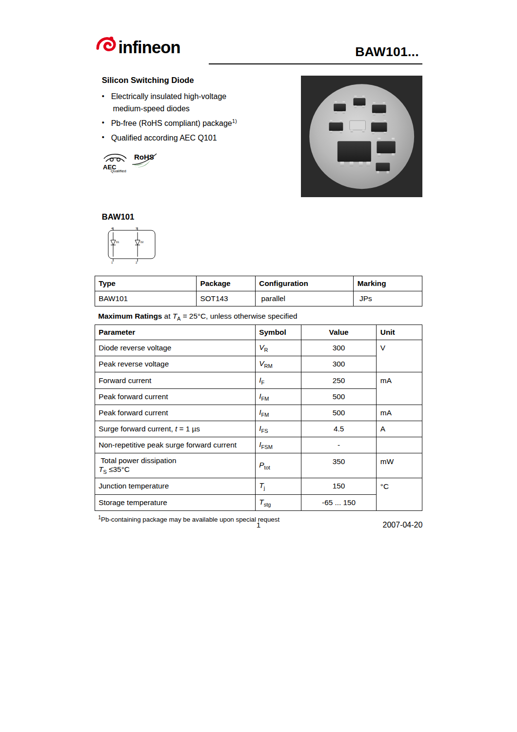infineon
BAW101...
Silicon Switching Diode
Electrically insulated high-voltagemedium-speed diodes
Pb-free (RoHS compliant) package1)
Qualified according AEC Q101
AEC Qualified RoHS
BAW101
4 3 1 2 D1 D2
| Type | Package | Configuration | Marking |
| --- | --- | --- | --- |
| BAW101 | SOT143 | parallel | JPs |
Maximum Ratings at TA = 25°C, unless otherwise specified
| Parameter | Symbol | Value | Unit |
| --- | --- | --- | --- |
| Diode reverse voltage | V R | 300 | V |
| Peak reverse voltage | V RM | 300 | |
| Forward current | I F | 250 | mA |
| Peak forward current | I FM | 500 | |
| Peak forward current | I FM | 500 | mA |
| Surge forward current, t = 1 µs | I FS | 4.5 | A |
| Non-repetitive peak surge forward current | I FSM | - | |
| Total power dissipation T S ≤35°C | P tot | 350 | mW |
| Junction temperature | T j | 150 | °C |
| Storage temperature | T stg | -65 ... 150 | |
1Pb-containing package may be available upon special request
1
2007-04-20